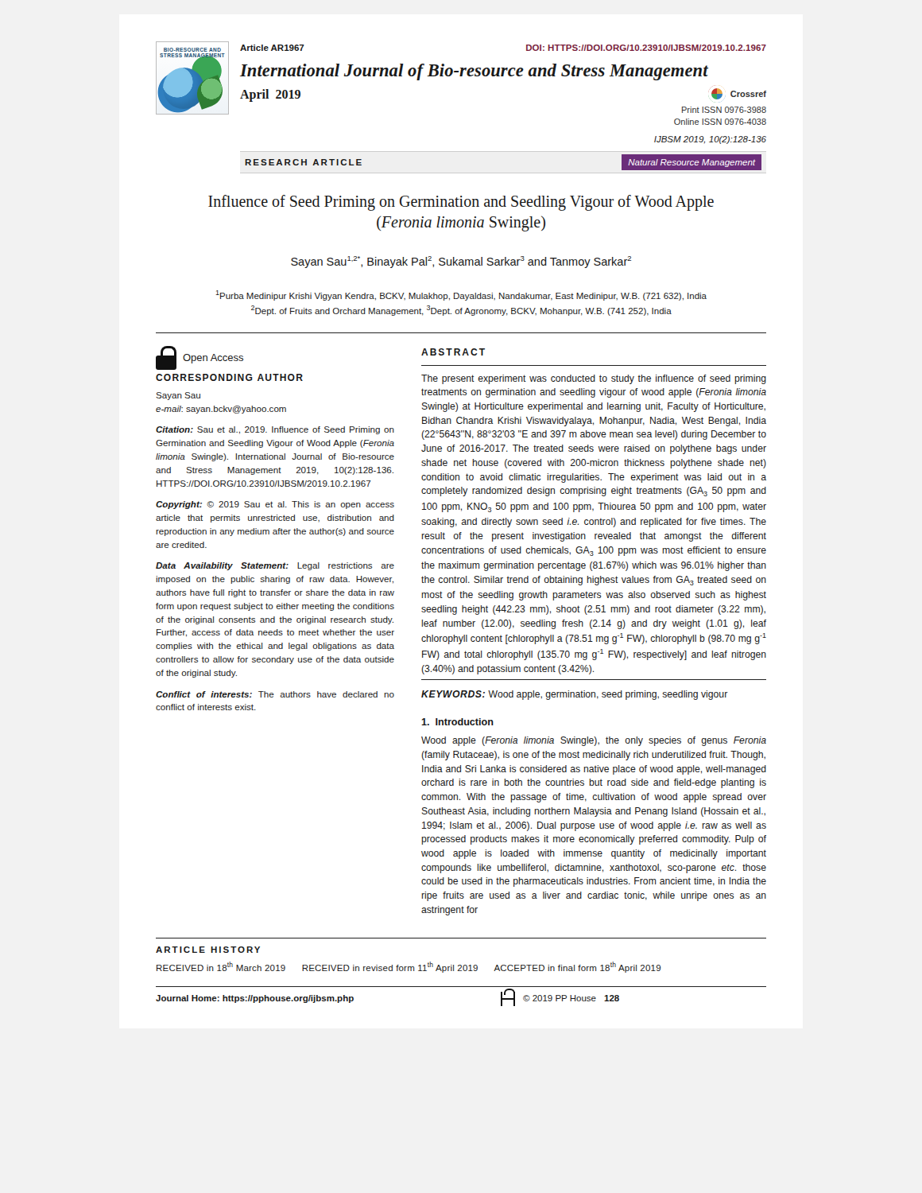BIO-RESOURCE AND
STRESS MANAGEMENT
Article AR1967 DOI: HTTPS://DOI.ORG/10.23910/IJBSM/2019.10.2.1967
International Journal of Bio-resource and Stress Management
April 2019
Crossref
Print ISSN 0976-3988
Online ISSN 0976-4038
IJBSM 2019, 10(2):128-136
Research Article Natural Resource Management
Influence of Seed Priming on Germination and Seedling Vigour of Wood Apple
(Feronia limonia Swingle)
Sayan Sau1,2*, Binayak Pal2, Sukamal Sarkar3 and Tanmoy Sarkar2
1Purba Medinipur Krishi Vigyan Kendra, BCKV, Mulakhop, Dayaldasi, Nandakumar, East Medinipur, W.B. (721 632), India
2Dept. of Fruits and Orchard Management, 3Dept. of Agronomy, BCKV, Mohanpur, W.B. (741 252), India
Open Access
CORRESPONDING AUTHOR
Sayan Sau
e-mail: sayan.bckv@yahoo.com
Citation: Sau et al., 2019. Influence of Seed Priming on Germination and Seedling Vigour of Wood Apple (Feronia limonia Swingle). International Journal of Bio-resource and Stress Management 2019, 10(2):128-136. HTTPS://DOI.ORG/10.23910/IJBSM/2019.10.2.1967
Copyright: © 2019 Sau et al. This is an open access article that permits unrestricted use, distribution and reproduction in any medium after the author(s) and source are credited.
Data Availability Statement: Legal restrictions are imposed on the public sharing of raw data. However, authors have full right to transfer or share the data in raw form upon request subject to either meeting the conditions of the original consents and the original research study. Further, access of data needs to meet whether the user complies with the ethical and legal obligations as data controllers to allow for secondary use of the data outside of the original study.
Conflict of interests: The authors have declared no conflict of interests exist.
ABSTRACT
The present experiment was conducted to study the influence of seed priming treatments on germination and seedling vigour of wood apple (Feronia limonia Swingle) at Horticulture experimental and learning unit, Faculty of Horticulture, Bidhan Chandra Krishi Viswavidyalaya, Mohanpur, Nadia, West Bengal, India (22°5643''N, 88°32'03 ''E and 397 m above mean sea level) during December to June of 2016-2017. The treated seeds were raised on polythene bags under shade net house (covered with 200-micron thickness polythene shade net) condition to avoid climatic irregularities. The experiment was laid out in a completely randomized design comprising eight treatments (GA3 50 ppm and 100 ppm, KNO3 50 ppm and 100 ppm, Thiourea 50 ppm and 100 ppm, water soaking, and directly sown seed i.e. control) and replicated for five times. The result of the present investigation revealed that amongst the different concentrations of used chemicals, GA3 100 ppm was most efficient to ensure the maximum germination percentage (81.67%) which was 96.01% higher than the control. Similar trend of obtaining highest values from GA3 treated seed on most of the seedling growth parameters was also observed such as highest seedling height (442.23 mm), shoot (2.51 mm) and root diameter (3.22 mm), leaf number (12.00), seedling fresh (2.14 g) and dry weight (1.01 g), leaf chlorophyll content [chlorophyll a (78.51 mg g-1 FW), chlorophyll b (98.70 mg g-1 FW) and total chlorophyll (135.70 mg g-1 FW), respectively] and leaf nitrogen (3.40%) and potassium content (3.42%).
KEYWORDS: Wood apple, germination, seed priming, seedling vigour
1. Introduction
Wood apple (Feronia limonia Swingle), the only species of genus Feronia (family Rutaceae), is one of the most medicinally rich underutilized fruit. Though, India and Sri Lanka is considered as native place of wood apple, well-managed orchard is rare in both the countries but road side and field-edge planting is common. With the passage of time, cultivation of wood apple spread over Southeast Asia, including northern Malaysia and Penang Island (Hossain et al., 1994; Islam et al., 2006). Dual purpose use of wood apple i.e. raw as well as processed products makes it more economically preferred commodity. Pulp of wood apple is loaded with immense quantity of medicinally important compounds like umbelliferol, dictamnine, xanthotoxol, sco-parone etc. those could be used in the pharmaceuticals industries. From ancient time, in India the ripe fruits are used as a liver and cardiac tonic, while unripe ones as an astringent for
ARTICLE HISTORY
RECEIVED in 18th March 2019 RECEIVED in revised form 11th April 2019 ACCEPTED in final form 18th April 2019
Journal Home: https://pphouse.org/ijbsm.php
© 2019 PP House 128